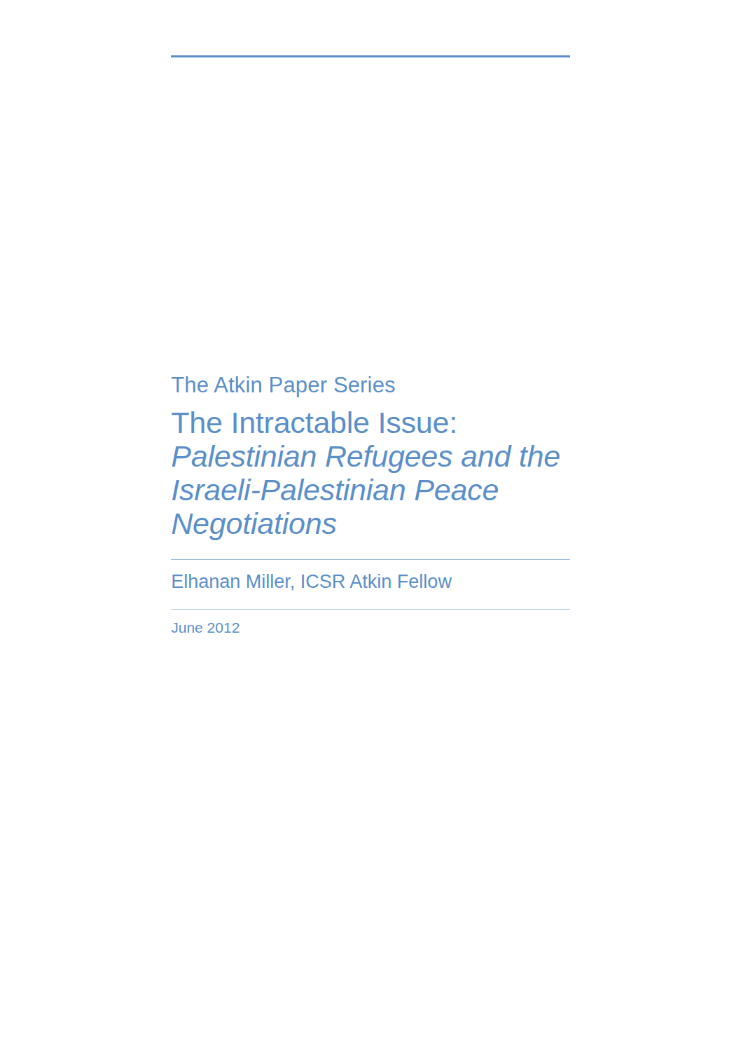The Atkin Paper Series
The Intractable Issue: Palestinian Refugees and the Israeli-Palestinian Peace Negotiations
Elhanan Miller, ICSR Atkin Fellow
June 2012